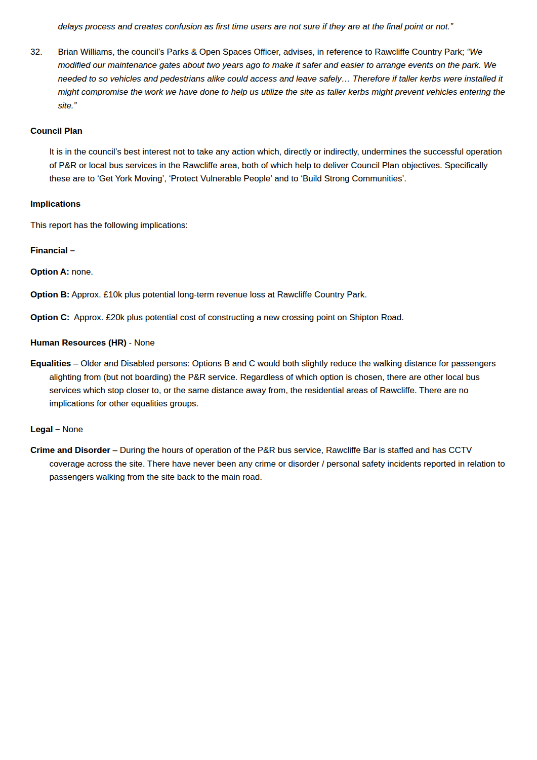delays process and creates confusion as first time users are not sure if they are at the final point or not.”
32.
Brian Williams, the council’s Parks & Open Spaces Officer, advises, in reference to Rawcliffe Country Park; “We modified our maintenance gates about two years ago to make it safer and easier to arrange events on the park. We needed to so vehicles and pedestrians alike could access and leave safely… Therefore if taller kerbs were installed it might compromise the work we have done to help us utilize the site as taller kerbs might prevent vehicles entering the site.”
Council Plan
It is in the council’s best interest not to take any action which, directly or indirectly, undermines the successful operation of P&R or local bus services in the Rawcliffe area, both of which help to deliver Council Plan objectives. Specifically these are to ‘Get York Moving’, ‘Protect Vulnerable People’ and to ‘Build Strong Communities’.
Implications
This report has the following implications:
Financial –
Option A: none.
Option B: Approx. £10k plus potential long-term revenue loss at Rawcliffe Country Park.
Option C: Approx. £20k plus potential cost of constructing a new crossing point on Shipton Road.
Human Resources (HR) - None
Equalities – Older and Disabled persons: Options B and C would both slightly reduce the walking distance for passengers alighting from (but not boarding) the P&R service. Regardless of which option is chosen, there are other local bus services which stop closer to, or the same distance away from, the residential areas of Rawcliffe. There are no implications for other equalities groups.
Legal – None
Crime and Disorder – During the hours of operation of the P&R bus service, Rawcliffe Bar is staffed and has CCTV coverage across the site. There have never been any crime or disorder / personal safety incidents reported in relation to passengers walking from the site back to the main road.